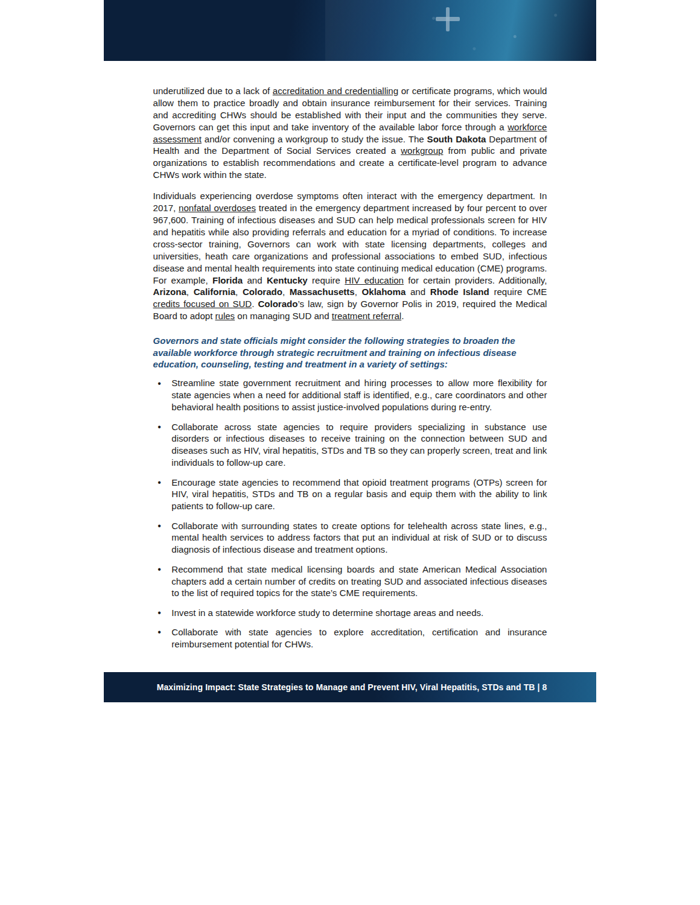underutilized due to a lack of accreditation and credentialling or certificate programs, which would allow them to practice broadly and obtain insurance reimbursement for their services. Training and accrediting CHWs should be established with their input and the communities they serve. Governors can get this input and take inventory of the available labor force through a workforce assessment and/or convening a workgroup to study the issue. The South Dakota Department of Health and the Department of Social Services created a workgroup from public and private organizations to establish recommendations and create a certificate-level program to advance CHWs work within the state.
Individuals experiencing overdose symptoms often interact with the emergency department. In 2017, nonfatal overdoses treated in the emergency department increased by four percent to over 967,600. Training of infectious diseases and SUD can help medical professionals screen for HIV and hepatitis while also providing referrals and education for a myriad of conditions. To increase cross-sector training, Governors can work with state licensing departments, colleges and universities, heath care organizations and professional associations to embed SUD, infectious disease and mental health requirements into state continuing medical education (CME) programs. For example, Florida and Kentucky require HIV education for certain providers. Additionally, Arizona, California, Colorado, Massachusetts, Oklahoma and Rhode Island require CME credits focused on SUD. Colorado’s law, sign by Governor Polis in 2019, required the Medical Board to adopt rules on managing SUD and treatment referral.
Governors and state officials might consider the following strategies to broaden the available workforce through strategic recruitment and training on infectious disease education, counseling, testing and treatment in a variety of settings:
Streamline state government recruitment and hiring processes to allow more flexibility for state agencies when a need for additional staff is identified, e.g., care coordinators and other behavioral health positions to assist justice-involved populations during re-entry.
Collaborate across state agencies to require providers specializing in substance use disorders or infectious diseases to receive training on the connection between SUD and diseases such as HIV, viral hepatitis, STDs and TB so they can properly screen, treat and link individuals to follow-up care.
Encourage state agencies to recommend that opioid treatment programs (OTPs) screen for HIV, viral hepatitis, STDs and TB on a regular basis and equip them with the ability to link patients to follow-up care.
Collaborate with surrounding states to create options for telehealth across state lines, e.g., mental health services to address factors that put an individual at risk of SUD or to discuss diagnosis of infectious disease and treatment options.
Recommend that state medical licensing boards and state American Medical Association chapters add a certain number of credits on treating SUD and associated infectious diseases to the list of required topics for the state’s CME requirements.
Invest in a statewide workforce study to determine shortage areas and needs.
Collaborate with state agencies to explore accreditation, certification and insurance reimbursement potential for CHWs.
Maximizing Impact: State Strategies to Manage and Prevent HIV, Viral Hepatitis, STDs and TB | 8